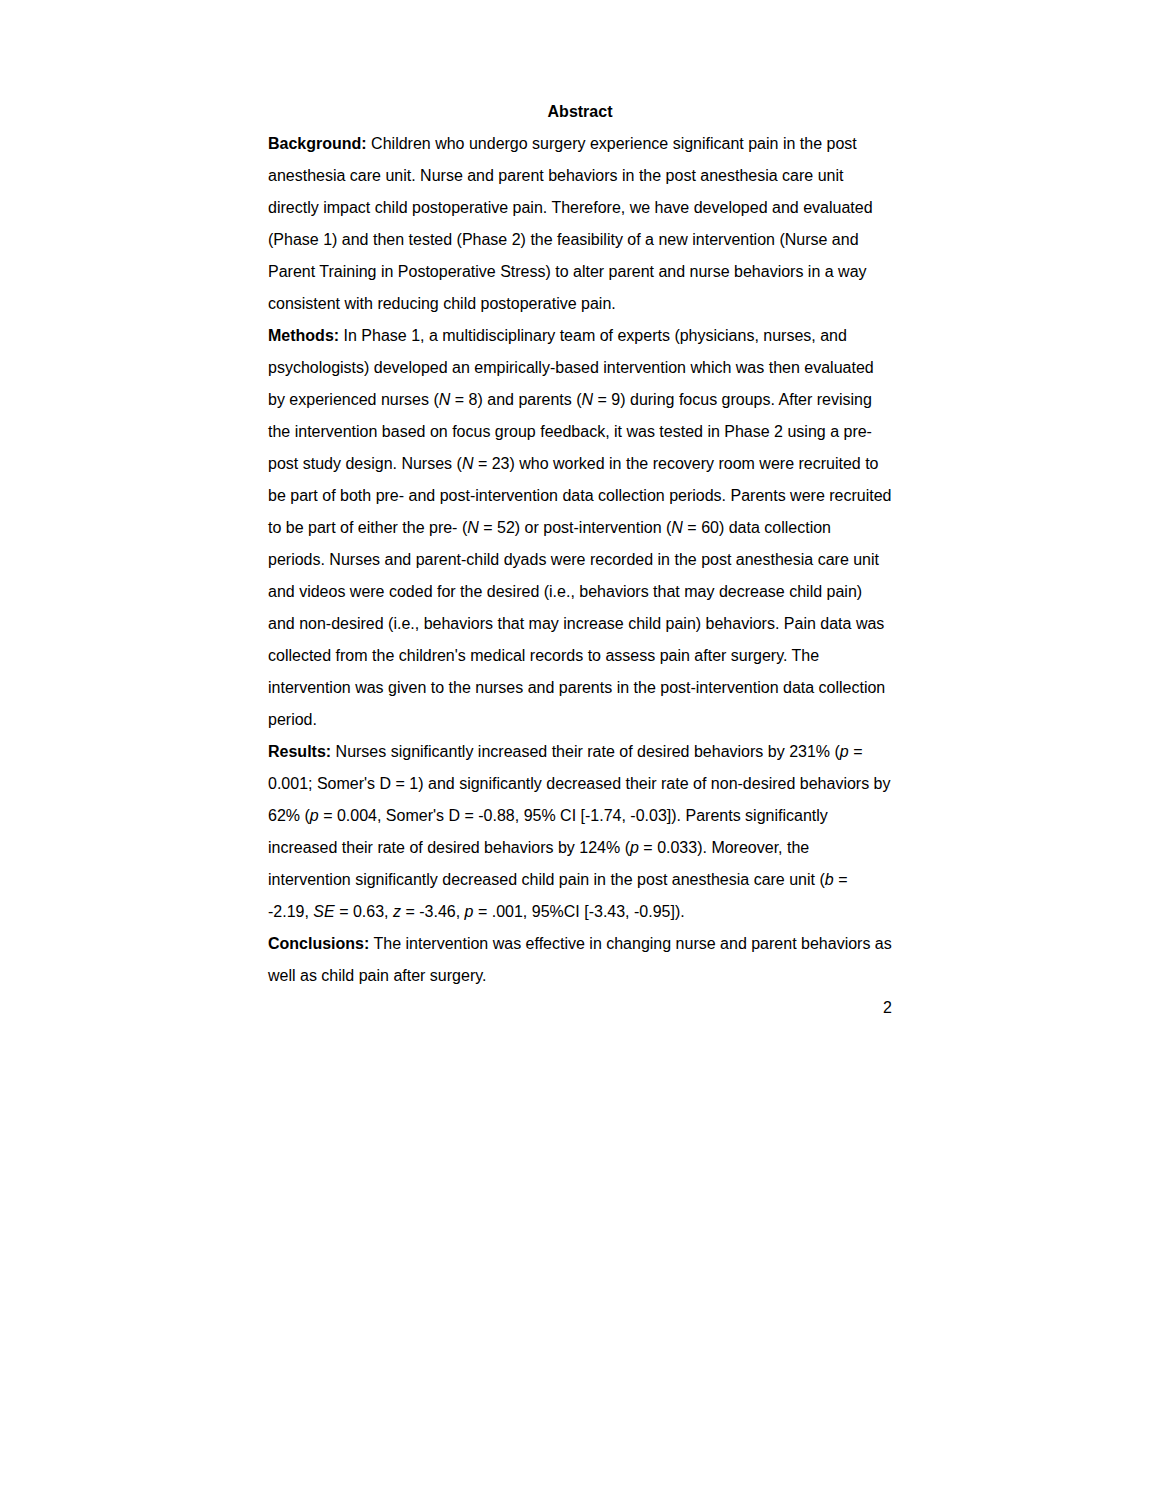Abstract
Background: Children who undergo surgery experience significant pain in the post anesthesia care unit. Nurse and parent behaviors in the post anesthesia care unit directly impact child postoperative pain. Therefore, we have developed and evaluated (Phase 1) and then tested (Phase 2) the feasibility of a new intervention (Nurse and Parent Training in Postoperative Stress) to alter parent and nurse behaviors in a way consistent with reducing child postoperative pain.
Methods: In Phase 1, a multidisciplinary team of experts (physicians, nurses, and psychologists) developed an empirically-based intervention which was then evaluated by experienced nurses (N = 8) and parents (N = 9) during focus groups. After revising the intervention based on focus group feedback, it was tested in Phase 2 using a pre-post study design. Nurses (N = 23) who worked in the recovery room were recruited to be part of both pre- and post-intervention data collection periods. Parents were recruited to be part of either the pre- (N = 52) or post-intervention (N = 60) data collection periods. Nurses and parent-child dyads were recorded in the post anesthesia care unit and videos were coded for the desired (i.e., behaviors that may decrease child pain) and non-desired (i.e., behaviors that may increase child pain) behaviors. Pain data was collected from the children's medical records to assess pain after surgery. The intervention was given to the nurses and parents in the post-intervention data collection period.
Results: Nurses significantly increased their rate of desired behaviors by 231% (p = 0.001; Somer's D = 1) and significantly decreased their rate of non-desired behaviors by 62% (p = 0.004, Somer's D = -0.88, 95% CI [-1.74, -0.03]). Parents significantly increased their rate of desired behaviors by 124% (p = 0.033). Moreover, the intervention significantly decreased child pain in the post anesthesia care unit (b = -2.19, SE = 0.63, z = -3.46, p = .001, 95%CI [-3.43, -0.95]).
Conclusions: The intervention was effective in changing nurse and parent behaviors as well as child pain after surgery.
2